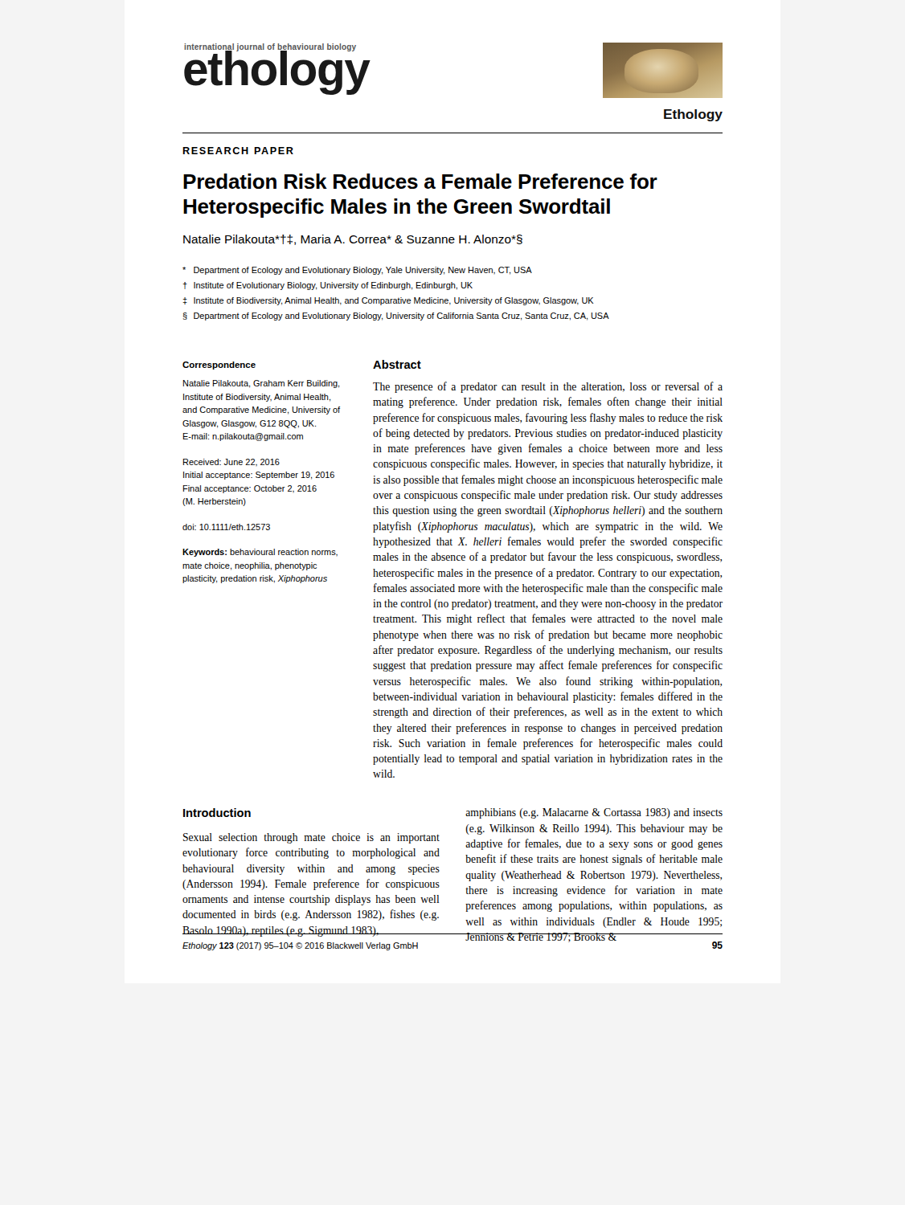international journal of behavioural biology
ethology
Ethology
RESEARCH PAPER
Predation Risk Reduces a Female Preference for Heterospecific Males in the Green Swordtail
Natalie Pilakouta*†‡, Maria A. Correa* & Suzanne H. Alonzo*§
*Department of Ecology and Evolutionary Biology, Yale University, New Haven, CT, USA
†Institute of Evolutionary Biology, University of Edinburgh, Edinburgh, UK
‡Institute of Biodiversity, Animal Health, and Comparative Medicine, University of Glasgow, Glasgow, UK
§Department of Ecology and Evolutionary Biology, University of California Santa Cruz, Santa Cruz, CA, USA
Correspondence
Natalie Pilakouta, Graham Kerr Building, Institute of Biodiversity, Animal Health, and Comparative Medicine, University of Glasgow, Glasgow, G12 8QQ, UK.
E-mail: n.pilakouta@gmail.com
Received: June 22, 2016
Initial acceptance: September 19, 2016
Final acceptance: October 2, 2016
(M. Herberstein)
doi: 10.1111/eth.12573
Keywords: behavioural reaction norms, mate choice, neophilia, phenotypic plasticity, predation risk, Xiphophorus
Abstract
The presence of a predator can result in the alteration, loss or reversal of a mating preference. Under predation risk, females often change their initial preference for conspicuous males, favouring less flashy males to reduce the risk of being detected by predators. Previous studies on predator-induced plasticity in mate preferences have given females a choice between more and less conspicuous conspecific males. However, in species that naturally hybridize, it is also possible that females might choose an inconspicuous heterospecific male over a conspicuous conspecific male under predation risk. Our study addresses this question using the green swordtail (Xiphophorus helleri) and the southern platyfish (Xiphophorus maculatus), which are sympatric in the wild. We hypothesized that X. helleri females would prefer the sworded conspecific males in the absence of a predator but favour the less conspicuous, swordless, heterospecific males in the presence of a predator. Contrary to our expectation, females associated more with the heterospecific male than the conspecific male in the control (no predator) treatment, and they were non-choosy in the predator treatment. This might reflect that females were attracted to the novel male phenotype when there was no risk of predation but became more neophobic after predator exposure. Regardless of the underlying mechanism, our results suggest that predation pressure may affect female preferences for conspecific versus heterospecific males. We also found striking within-population, between-individual variation in behavioural plasticity: females differed in the strength and direction of their preferences, as well as in the extent to which they altered their preferences in response to changes in perceived predation risk. Such variation in female preferences for heterospecific males could potentially lead to temporal and spatial variation in hybridization rates in the wild.
Introduction
Sexual selection through mate choice is an important evolutionary force contributing to morphological and behavioural diversity within and among species (Andersson 1994). Female preference for conspicuous ornaments and intense courtship displays has been well documented in birds (e.g. Andersson 1982), fishes (e.g. Basolo 1990a), reptiles (e.g. Sigmund 1983),
amphibians (e.g. Malacarne & Cortassa 1983) and insects (e.g. Wilkinson & Reillo 1994). This behaviour may be adaptive for females, due to a sexy sons or good genes benefit if these traits are honest signals of heritable male quality (Weatherhead & Robertson 1979). Nevertheless, there is increasing evidence for variation in mate preferences among populations, within populations, as well as within individuals (Endler & Houde 1995; Jennions & Petrie 1997; Brooks &
Ethology 123 (2017) 95–104 © 2016 Blackwell Verlag GmbH
95